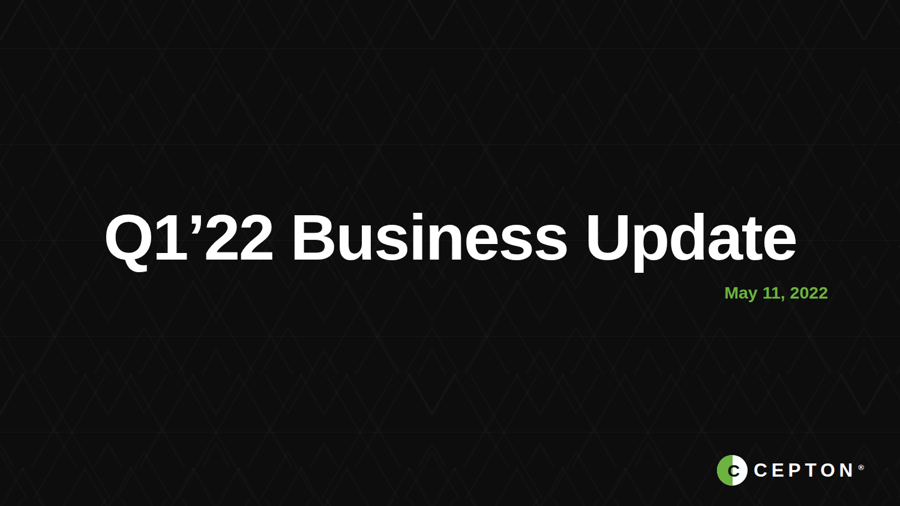Q1’22 Business Update
May 11, 2022
C
CEPTON®